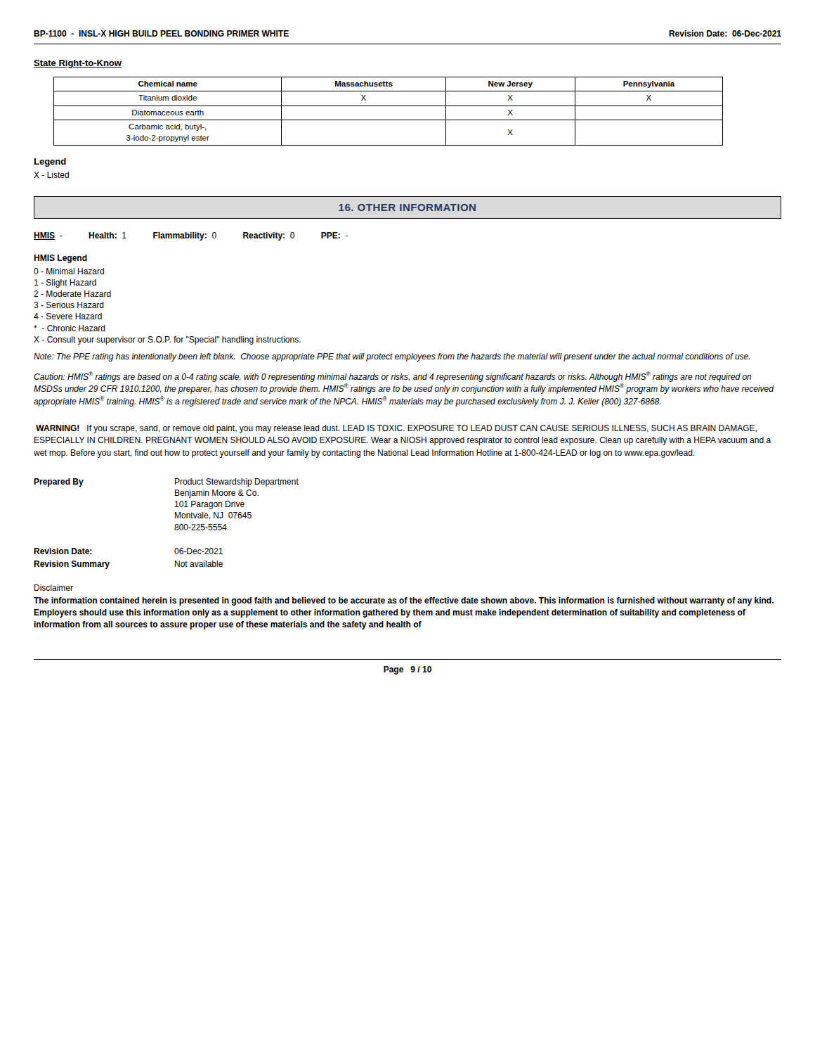BP-1100 - INSL-X HIGH BUILD PEEL BONDING PRIMER WHITE
Revision Date: 06-Dec-2021
State Right-to-Know
| Chemical name | Massachusetts | New Jersey | Pennsylvania |
| --- | --- | --- | --- |
| Titanium dioxide | X | X | X |
| Diatomaceous earth | | X | |
| Carbamic acid, butyl-, 3-iodo-2-propynyl ester | | X | |
Legend
X - Listed
16. OTHER INFORMATION
HMIS - Health: 1 Flammability: 0 Reactivity: 0 PPE: -
HMIS Legend
0 - Minimal Hazard
1 - Slight Hazard
2 - Moderate Hazard
3 - Serious Hazard
4 - Severe Hazard
* - Chronic Hazard
X - Consult your supervisor or S.O.P. for "Special" handling instructions.
Note: The PPE rating has intentionally been left blank. Choose appropriate PPE that will protect employees from the hazards the material will present under the actual normal conditions of use.
Caution: HMIS® ratings are based on a 0-4 rating scale, with 0 representing minimal hazards or risks, and 4 representing significant hazards or risks. Although HMIS® ratings are not required on MSDSs under 29 CFR 1910.1200, the preparer, has chosen to provide them. HMIS® ratings are to be used only in conjunction with a fully implemented HMIS® program by workers who have received appropriate HMIS® training. HMIS® is a registered trade and service mark of the NPCA. HMIS® materials may be purchased exclusively from J. J. Keller (800) 327-6868.
WARNING! If you scrape, sand, or remove old paint, you may release lead dust. LEAD IS TOXIC. EXPOSURE TO LEAD DUST CAN CAUSE SERIOUS ILLNESS, SUCH AS BRAIN DAMAGE, ESPECIALLY IN CHILDREN. PREGNANT WOMEN SHOULD ALSO AVOID EXPOSURE. Wear a NIOSH approved respirator to control lead exposure. Clean up carefully with a HEPA vacuum and a wet mop. Before you start, find out how to protect yourself and your family by contacting the National Lead Information Hotline at 1-800-424-LEAD or log on to www.epa.gov/lead.
Prepared By
Product Stewardship Department
Benjamin Moore & Co.
101 Paragon Drive
Montvale, NJ 07645
800-225-5554
Revision Date:
06-Dec-2021
Revision Summary
Not available
Disclaimer
The information contained herein is presented in good faith and believed to be accurate as of the effective date shown above. This information is furnished without warranty of any kind. Employers should use this information only as a supplement to other information gathered by them and must make independent determination of suitability and completeness of information from all sources to assure proper use of these materials and the safety and health of
Page 9 / 10